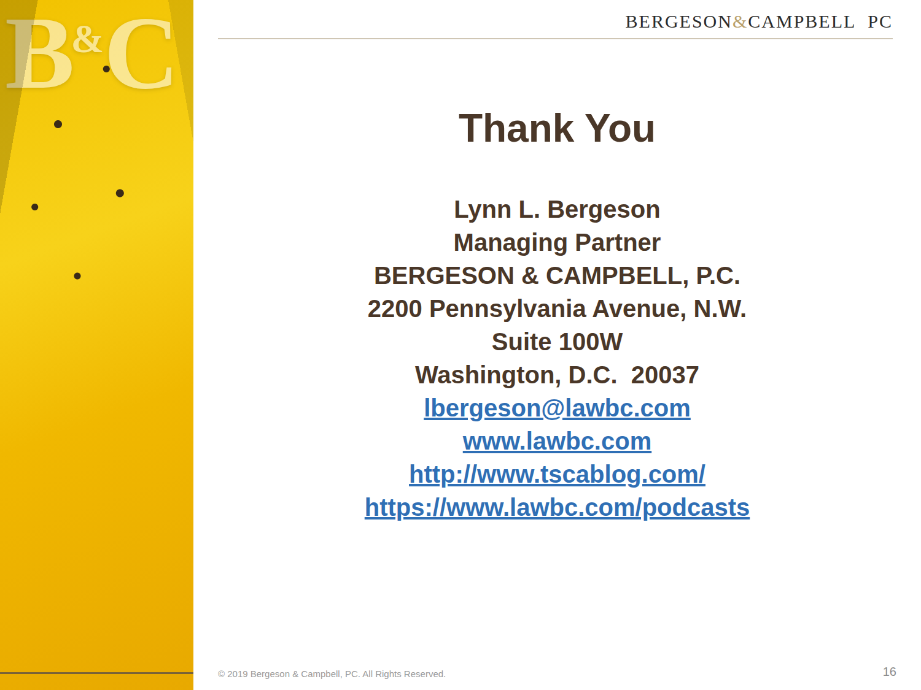B&C
BERGESON&CAMPBELL PC
Thank You
Lynn L. Bergeson Managing Partner BERGESON & CAMPBELL, P.C. 2200 Pennsylvania Avenue, N.W. Suite 100W Washington, D.C. 20037 lbergeson@lawbc.com www.lawbc.com http://www.tscablog.com/ https://www.lawbc.com/podcasts
© 2019 Bergeson & Campbell, PC. All Rights Reserved.
16